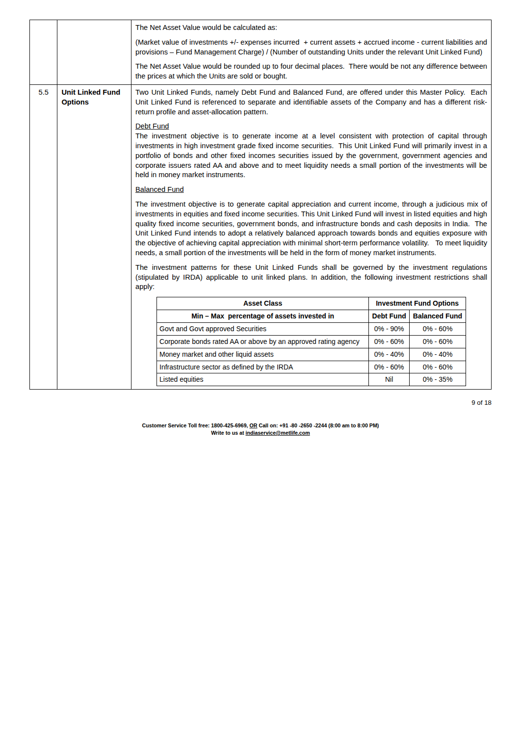| | | The Net Asset Value would be calculated as: (Market value of investments +/- expenses incurred + current assets + accrued income - current liabilities and provisions – Fund Management Charge) / (Number of outstanding Units under the relevant Unit Linked Fund) The Net Asset Value would be rounded up to four decimal places. There would be not any difference between the prices at which the Units are sold or bought. |
| 5.5 | Unit Linked Fund Options | Two Unit Linked Funds, namely Debt Fund and Balanced Fund, are offered under this Master Policy. Each Unit Linked Fund is referenced to separate and identifiable assets of the Company and has a different risk-return profile and asset-allocation pattern. Debt Fund The investment objective is to generate income at a level consistent with protection of capital through investments in high investment grade fixed income securities. This Unit Linked Fund will primarily invest in a portfolio of bonds and other fixed incomes securities issued by the government, government agencies and corporate issuers rated AA and above and to meet liquidity needs a small portion of the investments will be held in money market instruments. Balanced Fund The investment objective is to generate capital appreciation and current income, through a judicious mix of investments in equities and fixed income securities. This Unit Linked Fund will invest in listed equities and high quality fixed income securities, government bonds, and infrastructure bonds and cash deposits in India. The Unit Linked Fund intends to adopt a relatively balanced approach towards bonds and equities exposure with the objective of achieving capital appreciation with minimal short-term performance volatility. To meet liquidity needs, a small portion of the investments will be held in the form of money market instruments. The investment patterns for these Unit Linked Funds shall be governed by the investment regulations (stipulated by IRDA) applicable to unit linked plans. In addition, the following investment restrictions shall apply: / Asset Class / Investment Fund Options / / --- / --- / / Min – Max percentage of assets invested in / Debt Fund / Balanced Fund / / Govt and Govt approved Securities / 0% - 90% / 0% - 60% / / Corporate bonds rated AA or above by an approved rating agency / 0% - 60% / 0% - 60% / / Money market and other liquid assets / 0% - 40% / 0% - 40% / / Infrastructure sector as defined by the IRDA / 0% - 60% / 0% - 60% / / Listed equities / Nil / 0% - 35% / |
9 of 18
Customer Service Toll free: 1800-425-6969, OR Call on: +91 -80 -2650 -2244 (8:00 am to 8:00 PM)
Write to us at indiaservice@metlife.com